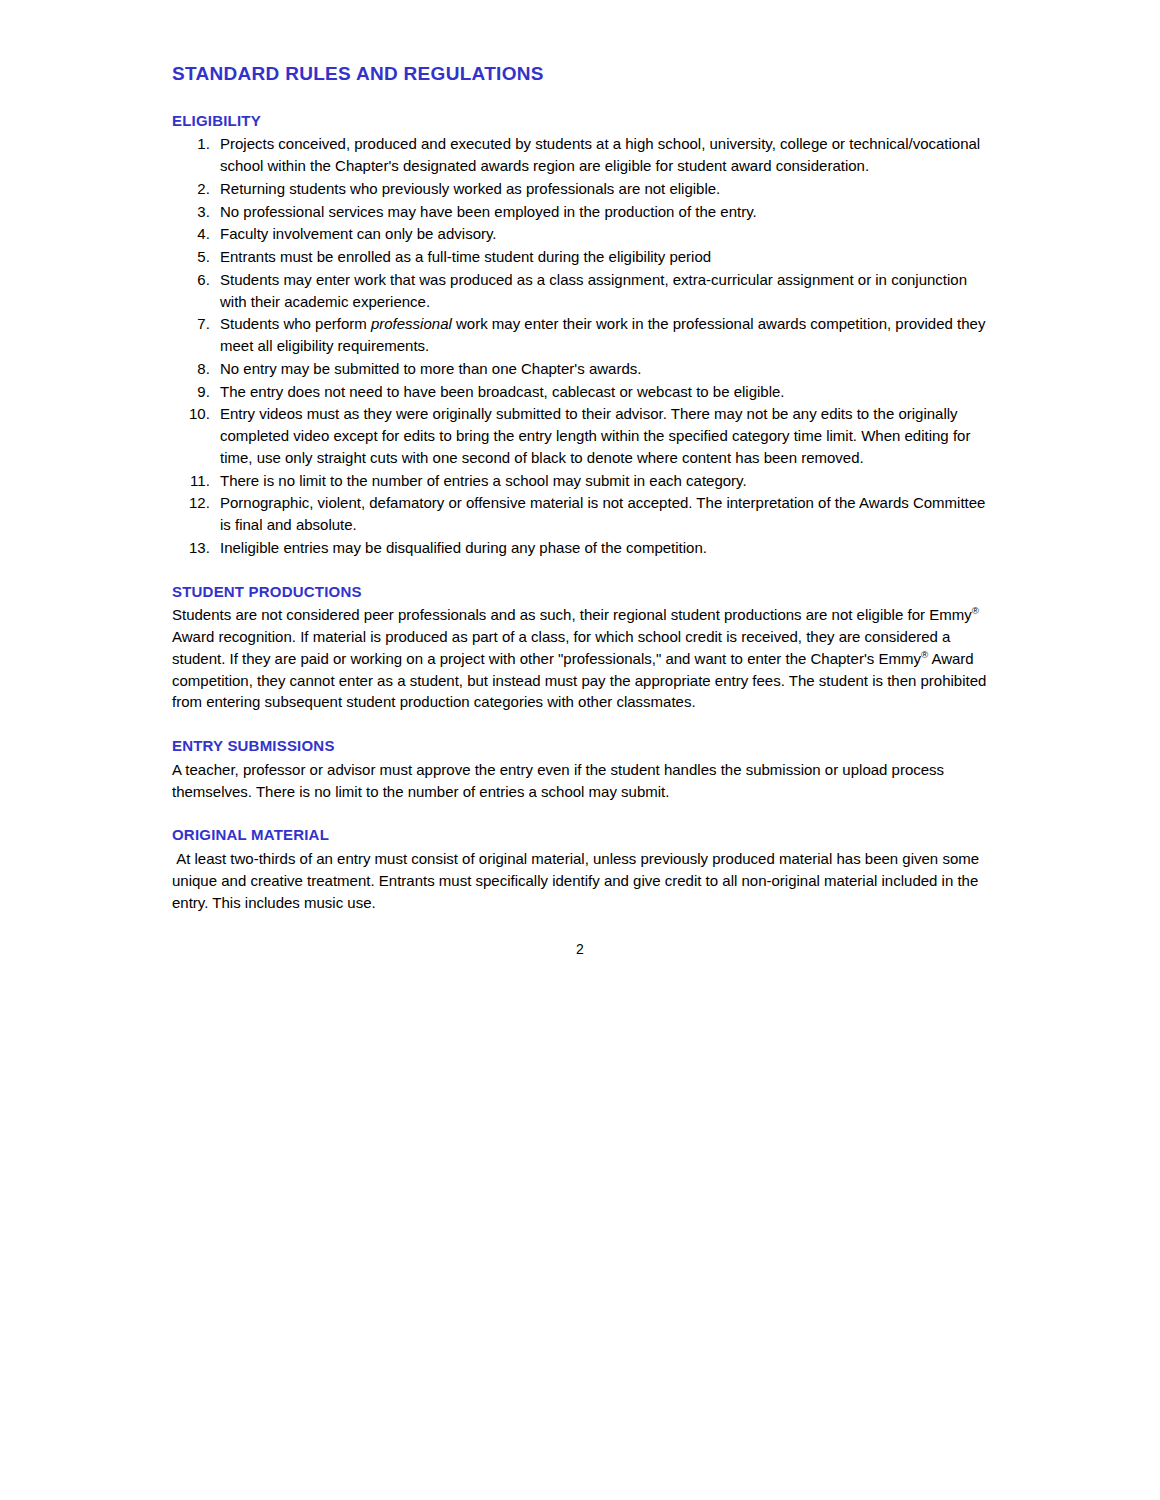STANDARD RULES AND REGULATIONS
ELIGIBILITY
Projects conceived, produced and executed by students at a high school, university, college or technical/vocational school within the Chapter's designated awards region are eligible for student award consideration.
Returning students who previously worked as professionals are not eligible.
No professional services may have been employed in the production of the entry.
Faculty involvement can only be advisory.
Entrants must be enrolled as a full-time student during the eligibility period
Students may enter work that was produced as a class assignment, extra-curricular assignment or in conjunction with their academic experience.
Students who perform professional work may enter their work in the professional awards competition, provided they meet all eligibility requirements.
No entry may be submitted to more than one Chapter's awards.
The entry does not need to have been broadcast, cablecast or webcast to be eligible.
Entry videos must as they were originally submitted to their advisor. There may not be any edits to the originally completed video except for edits to bring the entry length within the specified category time limit. When editing for time, use only straight cuts with one second of black to denote where content has been removed.
There is no limit to the number of entries a school may submit in each category.
Pornographic, violent, defamatory or offensive material is not accepted. The interpretation of the Awards Committee is final and absolute.
Ineligible entries may be disqualified during any phase of the competition.
STUDENT PRODUCTIONS
Students are not considered peer professionals and as such, their regional student productions are not eligible for Emmy® Award recognition. If material is produced as part of a class, for which school credit is received, they are considered a student. If they are paid or working on a project with other "professionals," and want to enter the Chapter's Emmy® Award competition, they cannot enter as a student, but instead must pay the appropriate entry fees. The student is then prohibited from entering subsequent student production categories with other classmates.
ENTRY SUBMISSIONS
A teacher, professor or advisor must approve the entry even if the student handles the submission or upload process themselves. There is no limit to the number of entries a school may submit.
ORIGINAL MATERIAL
At least two-thirds of an entry must consist of original material, unless previously produced material has been given some unique and creative treatment. Entrants must specifically identify and give credit to all non-original material included in the entry. This includes music use.
2